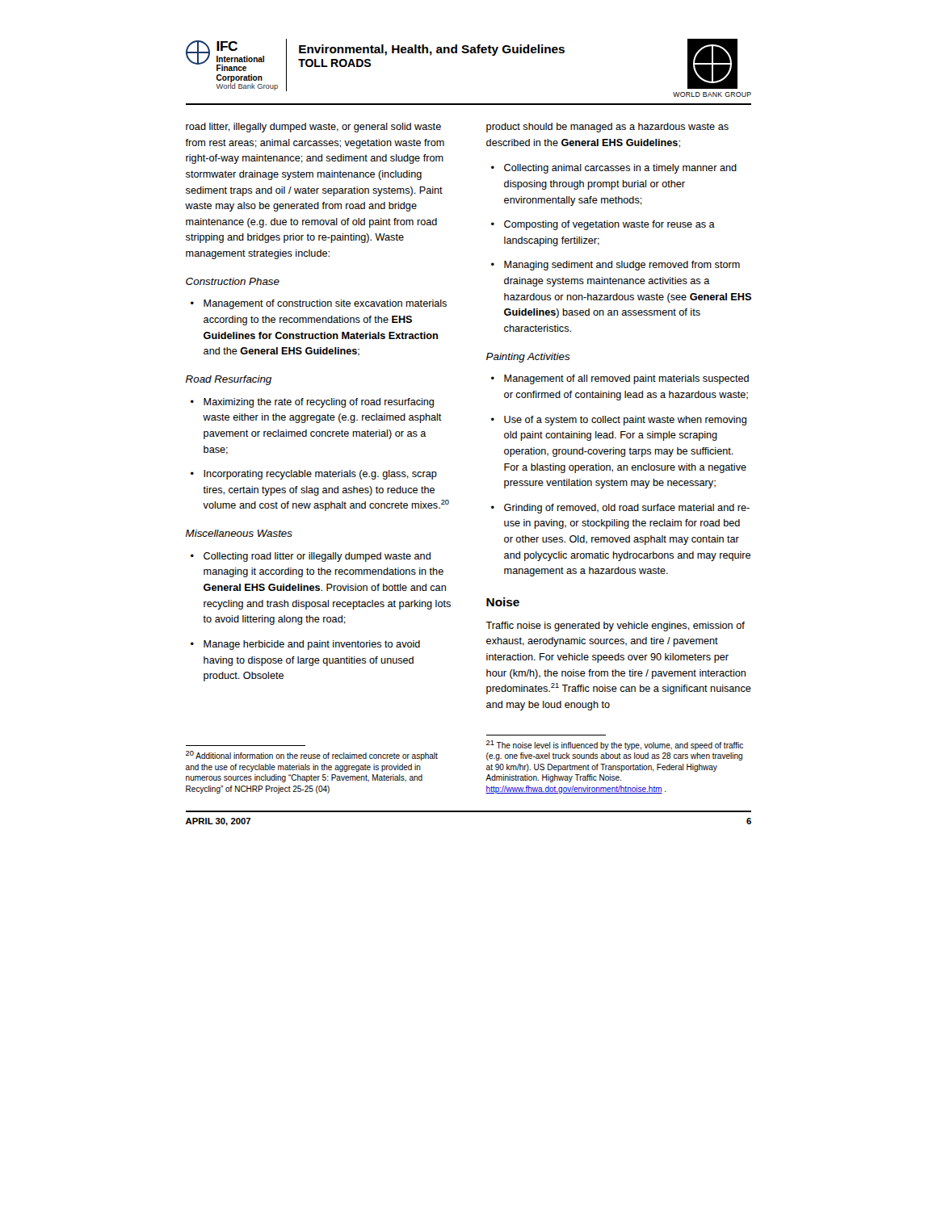IFC
International
Finance
Corporation
World Bank Group
Environmental, Health, and Safety Guidelines
TOLL ROADS
WORLD BANK GROUP
road litter, illegally dumped waste, or general solid waste from rest areas; animal carcasses; vegetation waste from right-of-way maintenance; and sediment and sludge from stormwater drainage system maintenance (including sediment traps and oil / water separation systems). Paint waste may also be generated from road and bridge maintenance (e.g. due to removal of old paint from road stripping and bridges prior to re-painting). Waste management strategies include:
Construction Phase
Management of construction site excavation materials according to the recommendations of the EHS Guidelines for Construction Materials Extraction and the General EHS Guidelines;
Road Resurfacing
Maximizing the rate of recycling of road resurfacing waste either in the aggregate (e.g. reclaimed asphalt pavement or reclaimed concrete material) or as a base;
Incorporating recyclable materials (e.g. glass, scrap tires, certain types of slag and ashes) to reduce the volume and cost of new asphalt and concrete mixes.20
Miscellaneous Wastes
Collecting road litter or illegally dumped waste and managing it according to the recommendations in the General EHS Guidelines. Provision of bottle and can recycling and trash disposal receptacles at parking lots to avoid littering along the road;
Manage herbicide and paint inventories to avoid having to dispose of large quantities of unused product. Obsolete
20 Additional information on the reuse of reclaimed concrete or asphalt and the use of recyclable materials in the aggregate is provided in numerous sources including “Chapter 5: Pavement, Materials, and Recycling” of NCHRP Project 25-25 (04)
product should be managed as a hazardous waste as described in the General EHS Guidelines;
Collecting animal carcasses in a timely manner and disposing through prompt burial or other environmentally safe methods;
Composting of vegetation waste for reuse as a landscaping fertilizer;
Managing sediment and sludge removed from storm drainage systems maintenance activities as a hazardous or non-hazardous waste (see General EHS Guidelines) based on an assessment of its characteristics.
Painting Activities
Management of all removed paint materials suspected or confirmed of containing lead as a hazardous waste;
Use of a system to collect paint waste when removing old paint containing lead. For a simple scraping operation, ground-covering tarps may be sufficient. For a blasting operation, an enclosure with a negative pressure ventilation system may be necessary;
Grinding of removed, old road surface material and re-use in paving, or stockpiling the reclaim for road bed or other uses. Old, removed asphalt may contain tar and polycyclic aromatic hydrocarbons and may require management as a hazardous waste.
Noise
Traffic noise is generated by vehicle engines, emission of exhaust, aerodynamic sources, and tire / pavement interaction. For vehicle speeds over 90 kilometers per hour (km/h), the noise from the tire / pavement interaction predominates.21 Traffic noise can be a significant nuisance and may be loud enough to
21 The noise level is influenced by the type, volume, and speed of traffic (e.g. one five-axel truck sounds about as loud as 28 cars when traveling at 90 km/hr). US Department of Transportation, Federal Highway Administration. Highway Traffic Noise. http://www.fhwa.dot.gov/environment/htnoise.htm .
APRIL 30, 2007
6